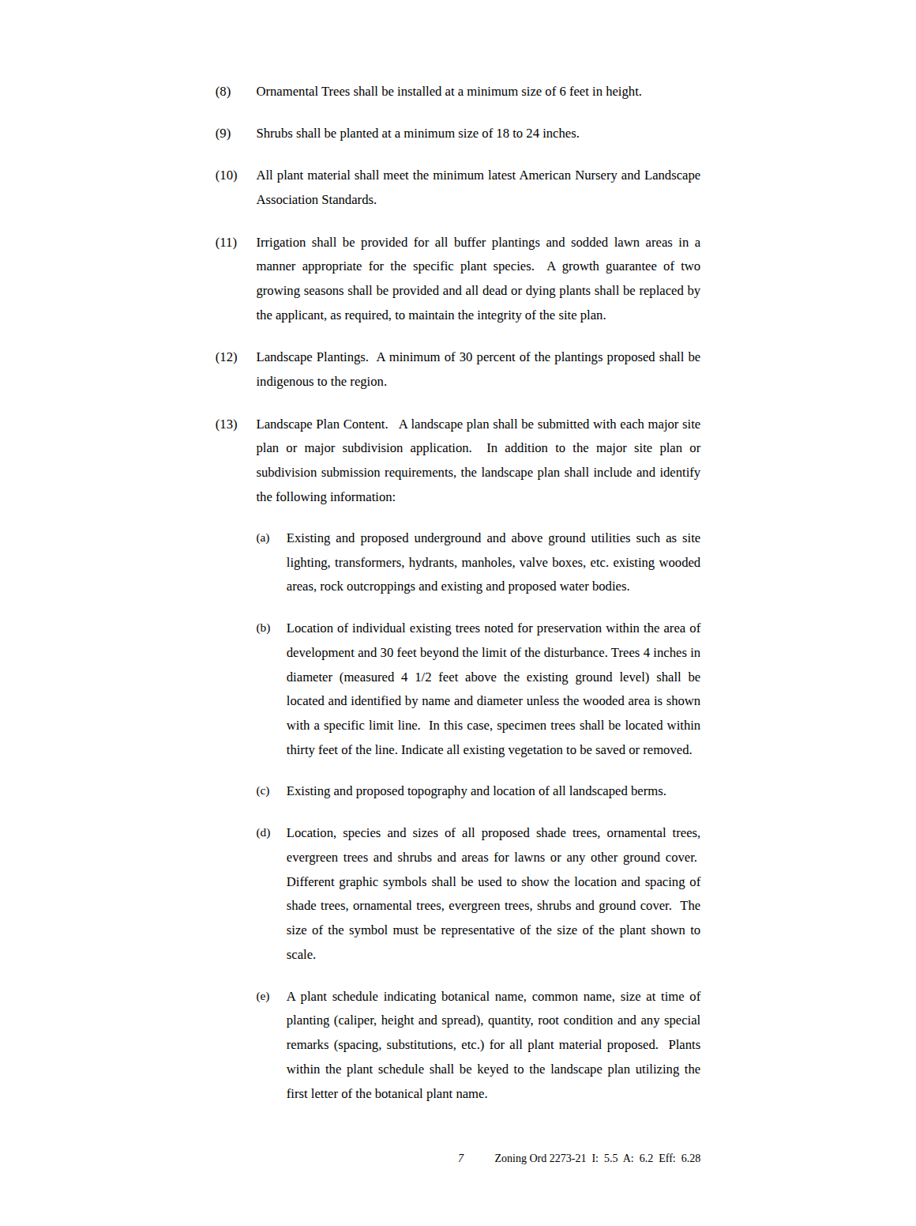(8) Ornamental Trees shall be installed at a minimum size of 6 feet in height.
(9) Shrubs shall be planted at a minimum size of 18 to 24 inches.
(10) All plant material shall meet the minimum latest American Nursery and Landscape Association Standards.
(11) Irrigation shall be provided for all buffer plantings and sodded lawn areas in a manner appropriate for the specific plant species. A growth guarantee of two growing seasons shall be provided and all dead or dying plants shall be replaced by the applicant, as required, to maintain the integrity of the site plan.
(12) Landscape Plantings. A minimum of 30 percent of the plantings proposed shall be indigenous to the region.
(13) Landscape Plan Content. A landscape plan shall be submitted with each major site plan or major subdivision application. In addition to the major site plan or subdivision submission requirements, the landscape plan shall include and identify the following information:
(a) Existing and proposed underground and above ground utilities such as site lighting, transformers, hydrants, manholes, valve boxes, etc. existing wooded areas, rock outcroppings and existing and proposed water bodies.
(b) Location of individual existing trees noted for preservation within the area of development and 30 feet beyond the limit of the disturbance. Trees 4 inches in diameter (measured 4 1/2 feet above the existing ground level) shall be located and identified by name and diameter unless the wooded area is shown with a specific limit line. In this case, specimen trees shall be located within thirty feet of the line. Indicate all existing vegetation to be saved or removed.
(c) Existing and proposed topography and location of all landscaped berms.
(d) Location, species and sizes of all proposed shade trees, ornamental trees, evergreen trees and shrubs and areas for lawns or any other ground cover. Different graphic symbols shall be used to show the location and spacing of shade trees, ornamental trees, evergreen trees, shrubs and ground cover. The size of the symbol must be representative of the size of the plant shown to scale.
(e) A plant schedule indicating botanical name, common name, size at time of planting (caliper, height and spread), quantity, root condition and any special remarks (spacing, substitutions, etc.) for all plant material proposed. Plants within the plant schedule shall be keyed to the landscape plan utilizing the first letter of the botanical plant name.
7 Zoning Ord 2273-21 I: 5.5 A: 6.2 Eff: 6.28